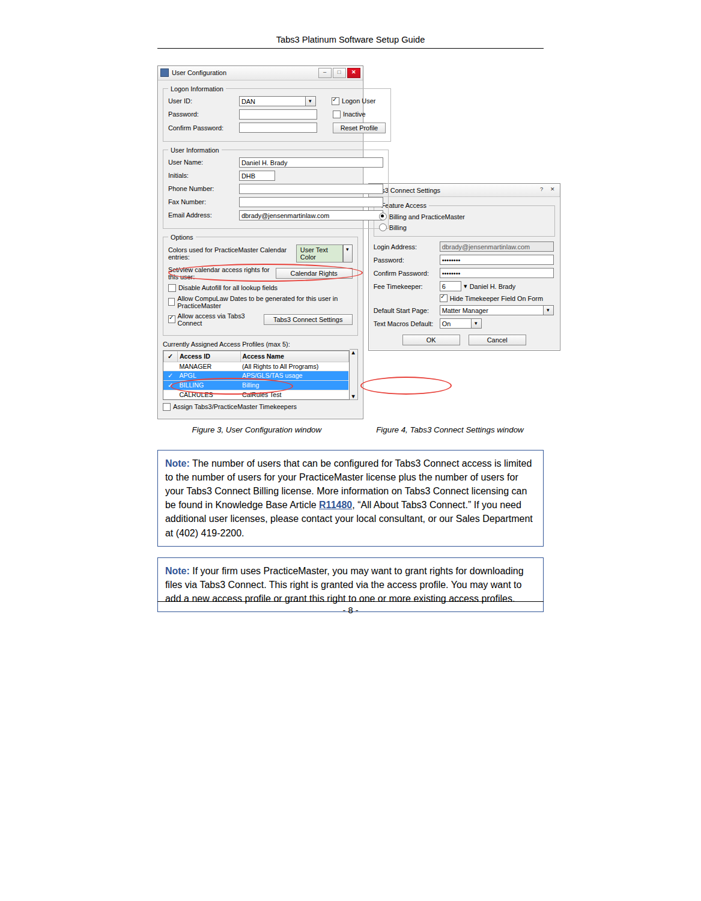Tabs3 Platinum Software Setup Guide
User Configuration
–
□
✕
Logon Information
User ID: DAN▾ Logon User
Password: Inactive
Confirm Password: Reset Profile
User Information
User Name: Daniel H. Brady
Initials: DHB
Phone Number:
Fax Number:
Email Address: dbrady@jensenmartinlaw.com
Options
Colors used for PracticeMaster Calendar entries: User Text Color▾
Set/view calendar access rights for this user: Calendar Rights
Disable Autofill for all lookup fields
Allow CompuLaw Dates to be generated for this user in PracticeMaster
Allow access via Tabs3 Connect Tabs3 Connect Settings
Currently Assigned Access Profiles (max 5):
| ✓ | Access ID | Access Name |
| --- | --- | --- |
| | MANAGER | (All Rights to All Programs) |
| ✓ | APGL | APS/GLS/TAS usage |
| ✓ | BILLING | Billing |
| | CALRULES | CalRules Test |
▲ ▼
Assign Tabs3/PracticeMaster Timekeepers
Tabs3 Connect Settings
?
✕
Feature Access
Billing and PracticeMaster
Billing
Login Address: dbrady@jensenmartinlaw.com
Password:
Confirm Password:
Fee Timekeeper: 6 ▾ Daniel H. Brady
Hide Timekeeper Field On Form
Default Start Page: Matter Manager▾
Text Macros Default: On▾
OK Cancel
Figure 3, User Configuration window
Figure 4, Tabs3 Connect Settings window
Note: The number of users that can be configured for Tabs3 Connect access is limited to the number of users for your PracticeMaster license plus the number of users for your Tabs3 Connect Billing license. More information on Tabs3 Connect licensing can be found in Knowledge Base Article R11480, “All About Tabs3 Connect.” If you need additional user licenses, please contact your local consultant, or our Sales Department at (402) 419-2200.
Note: If your firm uses PracticeMaster, you may want to grant rights for downloading files via Tabs3 Connect. This right is granted via the access profile. You may want to add a new access profile or grant this right to one or more existing access profiles.
- 8 -